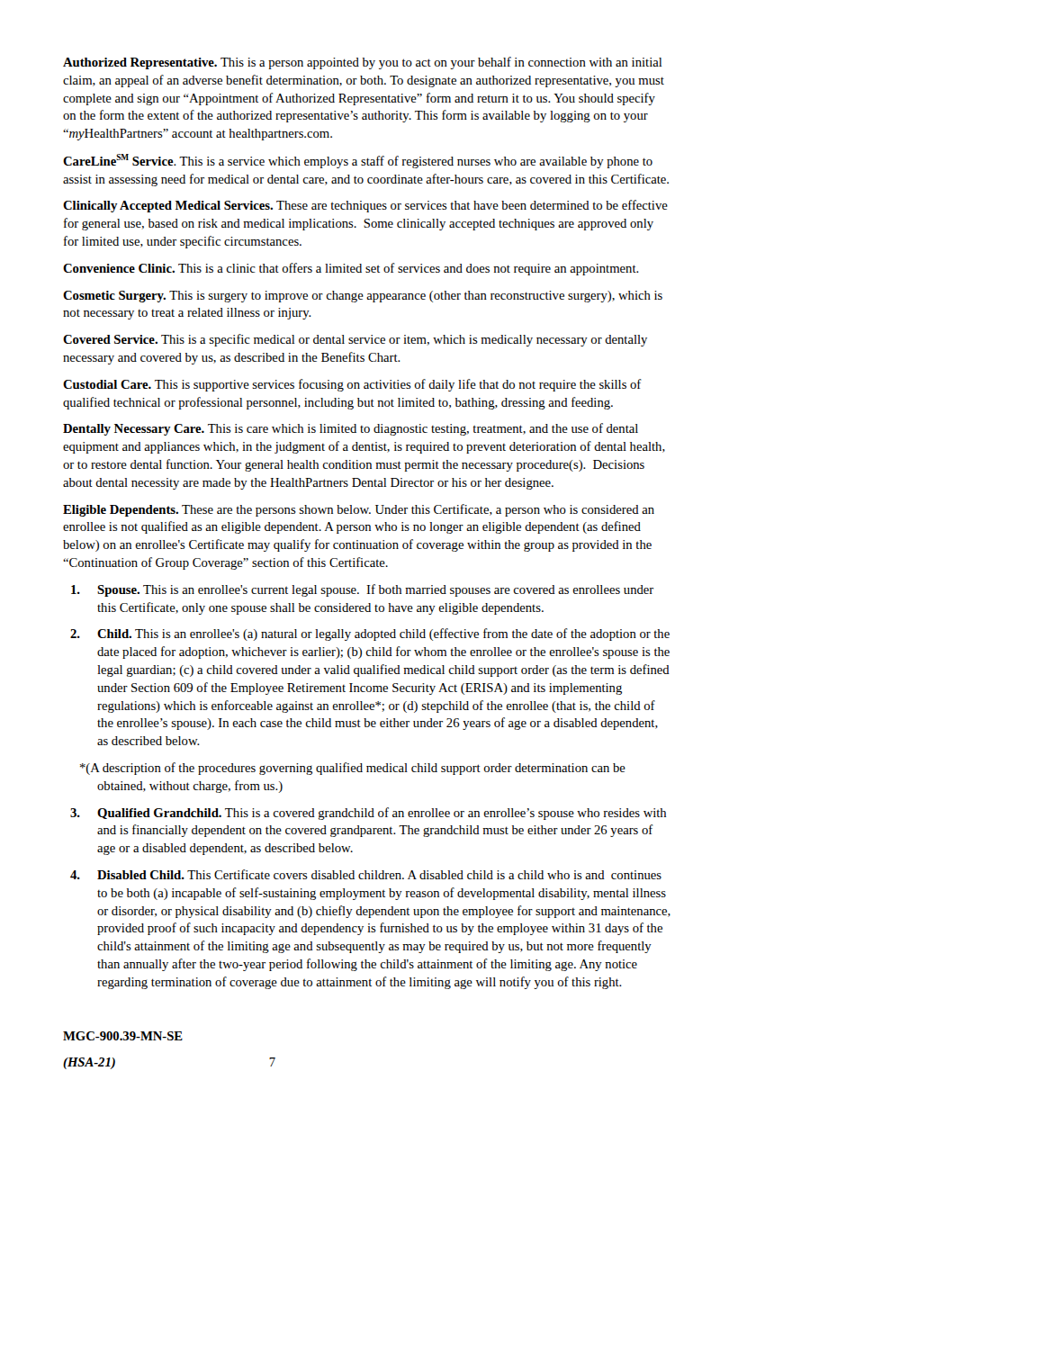Authorized Representative. This is a person appointed by you to act on your behalf in connection with an initial claim, an appeal of an adverse benefit determination, or both. To designate an authorized representative, you must complete and sign our “Appointment of Authorized Representative” form and return it to us. You should specify on the form the extent of the authorized representative’s authority. This form is available by logging on to your “my HealthPartners” account at healthpartners.com.
CareLineSM Service. This is a service which employs a staff of registered nurses who are available by phone to assist in assessing need for medical or dental care, and to coordinate after-hours care, as covered in this Certificate.
Clinically Accepted Medical Services. These are techniques or services that have been determined to be effective for general use, based on risk and medical implications. Some clinically accepted techniques are approved only for limited use, under specific circumstances.
Convenience Clinic. This is a clinic that offers a limited set of services and does not require an appointment.
Cosmetic Surgery. This is surgery to improve or change appearance (other than reconstructive surgery), which is not necessary to treat a related illness or injury.
Covered Service. This is a specific medical or dental service or item, which is medically necessary or dentally necessary and covered by us, as described in the Benefits Chart.
Custodial Care. This is supportive services focusing on activities of daily life that do not require the skills of qualified technical or professional personnel, including but not limited to, bathing, dressing and feeding.
Dentally Necessary Care. This is care which is limited to diagnostic testing, treatment, and the use of dental equipment and appliances which, in the judgment of a dentist, is required to prevent deterioration of dental health, or to restore dental function. Your general health condition must permit the necessary procedure(s). Decisions about dental necessity are made by the HealthPartners Dental Director or his or her designee.
Eligible Dependents. These are the persons shown below. Under this Certificate, a person who is considered an enrollee is not qualified as an eligible dependent. A person who is no longer an eligible dependent (as defined below) on an enrollee's Certificate may qualify for continuation of coverage within the group as provided in the “Continuation of Group Coverage” section of this Certificate.
Spouse. This is an enrollee's current legal spouse. If both married spouses are covered as enrollees under this Certificate, only one spouse shall be considered to have any eligible dependents.
Child. This is an enrollee's (a) natural or legally adopted child (effective from the date of the adoption or the date placed for adoption, whichever is earlier); (b) child for whom the enrollee or the enrollee's spouse is the legal guardian; (c) a child covered under a valid qualified medical child support order (as the term is defined under Section 609 of the Employee Retirement Income Security Act (ERISA) and its implementing regulations) which is enforceable against an enrollee*; or (d) stepchild of the enrollee (that is, the child of the enrollee’s spouse). In each case the child must be either under 26 years of age or a disabled dependent, as described below.
*(A description of the procedures governing qualified medical child support order determination can be obtained, without charge, from us.)
Qualified Grandchild. This is a covered grandchild of an enrollee or an enrollee’s spouse who resides with and is financially dependent on the covered grandparent. The grandchild must be either under 26 years of age or a disabled dependent, as described below.
Disabled Child. This Certificate covers disabled children. A disabled child is a child who is and continues to be both (a) incapable of self-sustaining employment by reason of developmental disability, mental illness or disorder, or physical disability and (b) chiefly dependent upon the employee for support and maintenance, provided proof of such incapacity and dependency is furnished to us by the employee within 31 days of the child's attainment of the limiting age and subsequently as may be required by us, but not more frequently than annually after the two-year period following the child's attainment of the limiting age. Any notice regarding termination of coverage due to attainment of the limiting age will notify you of this right.
MGC-900.39-MN-SE
(HSA-21) 7